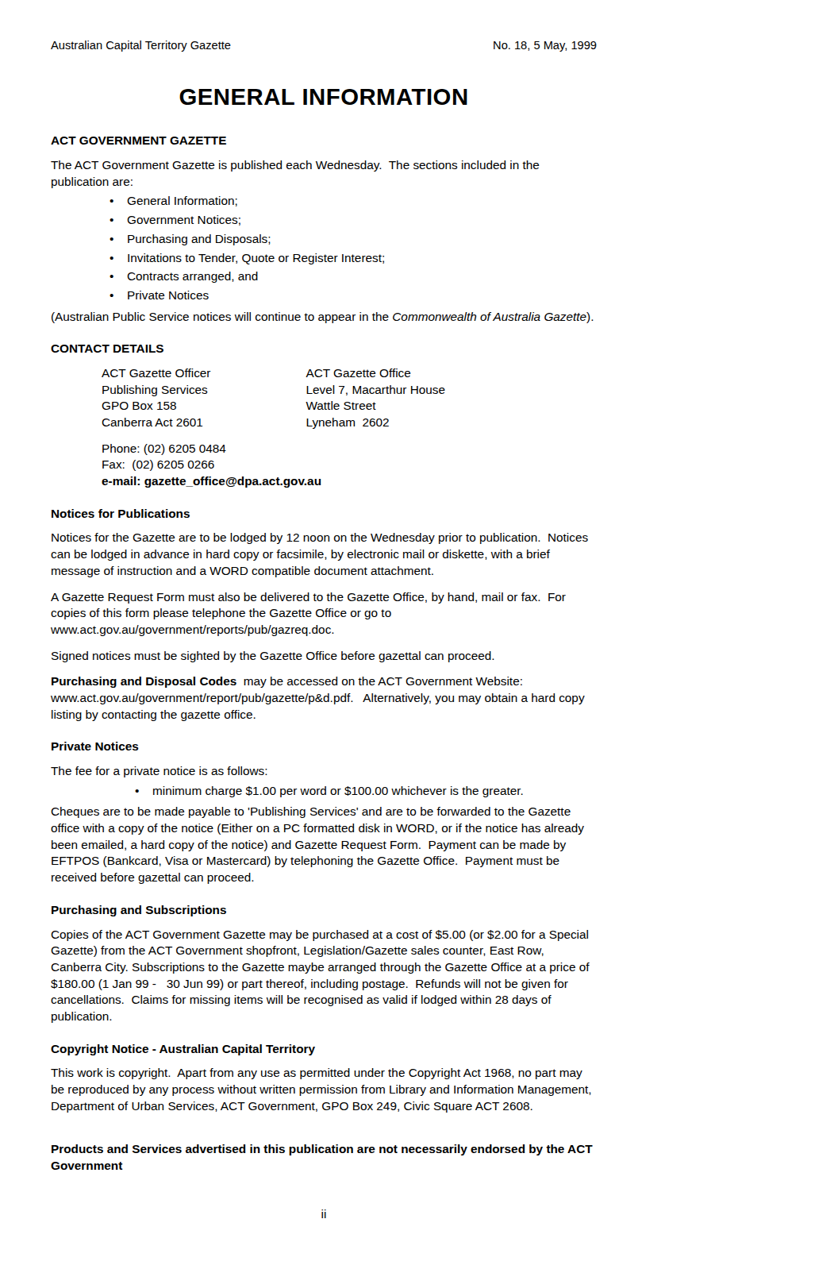Australian Capital Territory Gazette No. 18, 5 May, 1999
GENERAL INFORMATION
ACT GOVERNMENT GAZETTE
The ACT Government Gazette is published each Wednesday. The sections included in the publication are:
General Information;
Government Notices;
Purchasing and Disposals;
Invitations to Tender, Quote or Register Interest;
Contracts arranged, and
Private Notices
(Australian Public Service notices will continue to appear in the Commonwealth of Australia Gazette).
CONTACT DETAILS
ACT Gazette Officer
Publishing Services
GPO Box 158
Canberra Act 2601
ACT Gazette Office
Level 7, Macarthur House
Wattle Street
Lyneham 2602
Phone: (02) 6205 0484
Fax: (02) 6205 0266
e-mail: gazette_office@dpa.act.gov.au
Notices for Publications
Notices for the Gazette are to be lodged by 12 noon on the Wednesday prior to publication. Notices can be lodged in advance in hard copy or facsimile, by electronic mail or diskette, with a brief message of instruction and a WORD compatible document attachment.
A Gazette Request Form must also be delivered to the Gazette Office, by hand, mail or fax. For copies of this form please telephone the Gazette Office or go to www.act.gov.au/government/reports/pub/gazreq.doc.
Signed notices must be sighted by the Gazette Office before gazettal can proceed.
Purchasing and Disposal Codes may be accessed on the ACT Government Website: www.act.gov.au/government/report/pub/gazette/p&d.pdf. Alternatively, you may obtain a hard copy listing by contacting the gazette office.
Private Notices
The fee for a private notice is as follows:
minimum charge $1.00 per word or $100.00 whichever is the greater.
Cheques are to be made payable to 'Publishing Services' and are to be forwarded to the Gazette office with a copy of the notice (Either on a PC formatted disk in WORD, or if the notice has already been emailed, a hard copy of the notice) and Gazette Request Form. Payment can be made by EFTPOS (Bankcard, Visa or Mastercard) by telephoning the Gazette Office. Payment must be received before gazettal can proceed.
Purchasing and Subscriptions
Copies of the ACT Government Gazette may be purchased at a cost of $5.00 (or $2.00 for a Special Gazette) from the ACT Government shopfront, Legislation/Gazette sales counter, East Row, Canberra City. Subscriptions to the Gazette maybe arranged through the Gazette Office at a price of $180.00 (1 Jan 99 - 30 Jun 99) or part thereof, including postage. Refunds will not be given for cancellations. Claims for missing items will be recognised as valid if lodged within 28 days of publication.
Copyright Notice - Australian Capital Territory
This work is copyright. Apart from any use as permitted under the Copyright Act 1968, no part may be reproduced by any process without written permission from Library and Information Management, Department of Urban Services, ACT Government, GPO Box 249, Civic Square ACT 2608.
Products and Services advertised in this publication are not necessarily endorsed by the ACT Government
ii